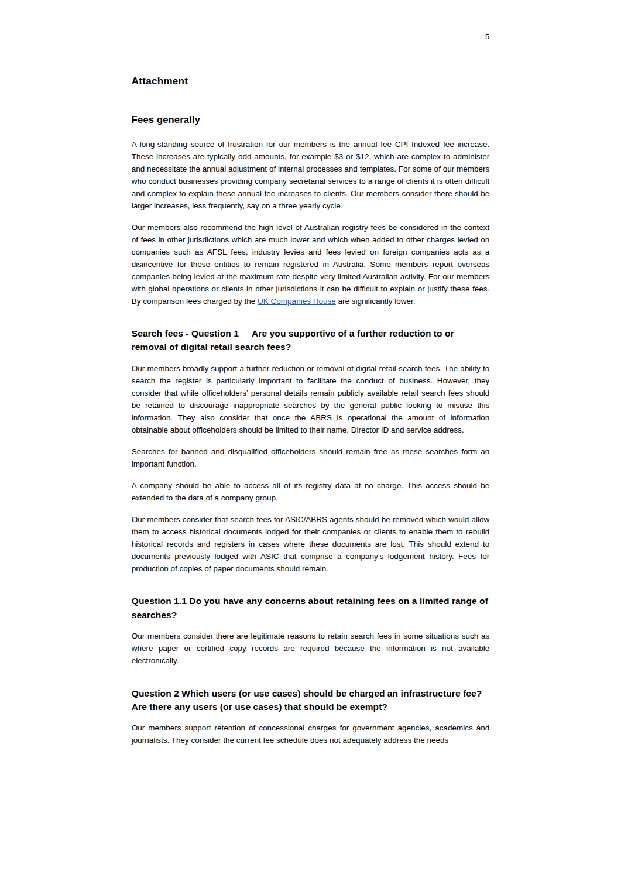5
Attachment
Fees generally
A long-standing source of frustration for our members is the annual fee CPI Indexed fee increase. These increases are typically odd amounts, for example $3 or $12, which are complex to administer and necessitate the annual adjustment of internal processes and templates. For some of our members who conduct businesses providing company secretarial services to a range of clients it is often difficult and complex to explain these annual fee increases to clients. Our members consider there should be larger increases, less frequently, say on a three yearly cycle.
Our members also recommend the high level of Australian registry fees be considered in the context of fees in other jurisdictions which are much lower and which when added to other charges levied on companies such as AFSL fees, industry levies and fees levied on foreign companies acts as a disincentive for these entities to remain registered in Australia. Some members report overseas companies being levied at the maximum rate despite very limited Australian activity. For our members with global operations or clients in other jurisdictions it can be difficult to explain or justify these fees. By comparison fees charged by the UK Companies House are significantly lower.
Search fees - Question 1 Are you supportive of a further reduction to or removal of digital retail search fees?
Our members broadly support a further reduction or removal of digital retail search fees. The ability to search the register is particularly important to facilitate the conduct of business. However, they consider that while officeholders’ personal details remain publicly available retail search fees should be retained to discourage inappropriate searches by the general public looking to misuse this information. They also consider that once the ABRS is operational the amount of information obtainable about officeholders should be limited to their name, Director ID and service address.
Searches for banned and disqualified officeholders should remain free as these searches form an important function.
A company should be able to access all of its registry data at no charge. This access should be extended to the data of a company group.
Our members consider that search fees for ASIC/ABRS agents should be removed which would allow them to access historical documents lodged for their companies or clients to enable them to rebuild historical records and registers in cases where these documents are lost. This should extend to documents previously lodged with ASIC that comprise a company’s lodgement history. Fees for production of copies of paper documents should remain.
Question 1.1 Do you have any concerns about retaining fees on a limited range of searches?
Our members consider there are legitimate reasons to retain search fees in some situations such as where paper or certified copy records are required because the information is not available electronically.
Question 2 Which users (or use cases) should be charged an infrastructure fee? Are there any users (or use cases) that should be exempt?
Our members support retention of concessional charges for government agencies, academics and journalists. They consider the current fee schedule does not adequately address the needs